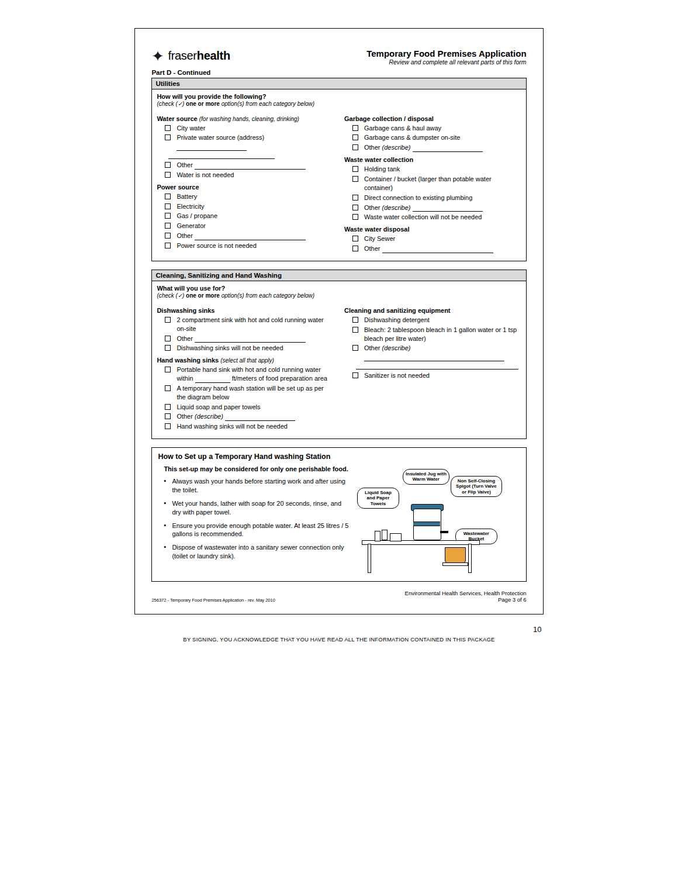✦ fraser health
Temporary Food Premises Application
Review and complete all relevant parts of this form
Part D - Continued
Utilities
How will you provide the following?
(check (✓) one or more option(s) from each category below)
Water source (for washing hands, cleaning, drinking)
City water
Private water source (address)
Other
Water is not needed
Power source
Battery
Electricity
Gas / propane
Generator
Other
Power source is not needed
Garbage collection / disposal
Garbage cans & haul away
Garbage cans & dumpster on-site
Other (describe)
Waste water collection
Holding tank
Container / bucket (larger than potable water container)
Direct connection to existing plumbing
Other (describe)
Waste water collection will not be needed
Waste water disposal
City Sewer
Other
Cleaning, Sanitizing and Hand Washing
What will you use for?
(check (✓) one or more option(s) from each category below)
Dishwashing sinks
2 compartment sink with hot and cold running water on-site
Other
Dishwashing sinks will not be needed
Hand washing sinks (select all that apply)
Portable hand sink with hot and cold running water within ft/meters of food preparation area
A temporary hand wash station will be set up as per the diagram below
Liquid soap and paper towels
Other (describe)
Hand washing sinks will not be needed
Cleaning and sanitizing equipment
Dishwashing detergent
Bleach: 2 tablespoon bleach in 1 gallon water or 1 tsp bleach per litre water)
Other (describe)
Sanitizer is not needed
How to Set up a Temporary Hand washing Station
This set-up may be considered for only one perishable food.
Always wash your hands before starting work and after using the toilet.
Wet your hands, lather with soap for 20 seconds, rinse, and dry with paper towel.
Ensure you provide enough potable water. At least 25 litres / 5 gallons is recommended.
Dispose of wastewater into a sanitary sewer connection only (toilet or laundry sink).
Liquid Soap and Paper Towels
Insulated Jug with Warm Water
Non Self-Closing Spigot (Turn Valve or Flip Valve)
Wastewater Bucket
256372 - Temporary Food Premises Application - rev. May 2010
Environmental Health Services, Health Protection
Page 3 of 6
10
BY SIGNING, YOU ACKNOWLEDGE THAT YOU HAVE READ ALL THE INFORMATION CONTAINED IN THIS PACKAGE